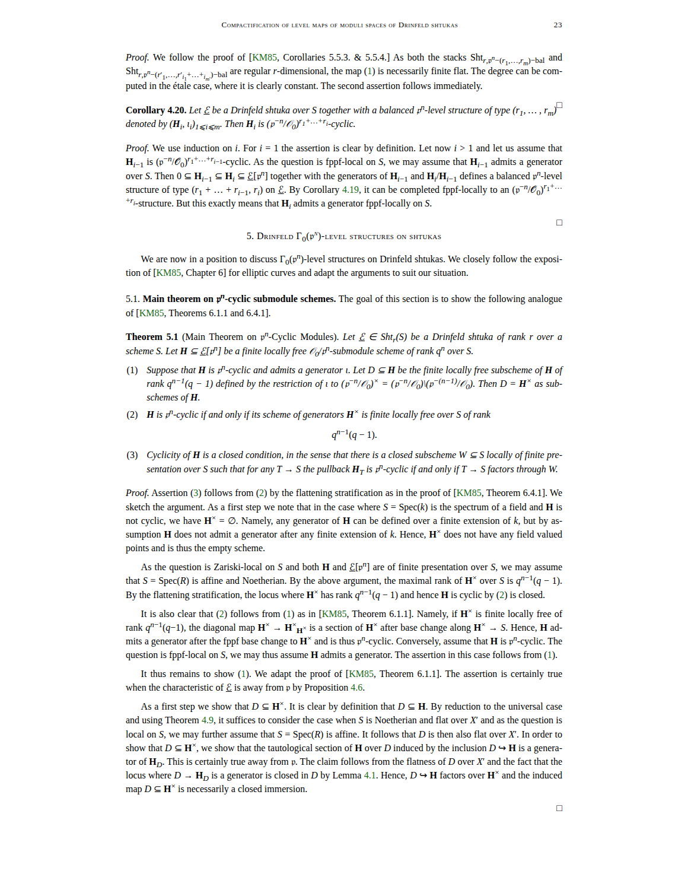Compactification of level maps of moduli spaces of Drinfeld shtukas 23
Proof. We follow the proof of [KM85, Corollaries 5.5.3. & 5.5.4.] As both the stacks Shtr,𝔭n−(r1,…,rm)−bal and Shtr,𝔭n−(r′1,…,r′i1+…+im′)−bal are regular r-dimensional, the map (1) is necessarily finite flat. The degree can be computed in the étale case, where it is clearly constant. The second assertion follows immediately.
Corollary 4.20. Let ℰ be a Drinfeld shtuka over S together with a balanced 𝔭n-level structure of type (r1, … , rm) denoted by (Hi, ιi)1⩽i⩽m. Then Hi is (𝔭−n/𝒪0)r1+…+ri-cyclic.
Proof. We use induction on i. For i = 1 the assertion is clear by definition. Let now i > 1 and let us assume that Hi−1 is (𝔭−n/𝒪0)r1+…+ri−1-cyclic. As the question is fppf-local on S, we may assume that Hi−1 admits a generator over S. Then 0 ⊆ Hi−1 ⊆ Hi ⊆ ℰ[𝔭n] together with the generators of Hi−1 and Hi/Hi−1 defines a balanced 𝔭n-level structure of type (r1 + … + ri−1, ri) on ℰ. By Corollary 4.19, it can be completed fppf-locally to an (𝔭−n/𝒪0)r1+…+ri-structure. But this exactly means that Hi admits a generator fppf-locally on S.
5. Drinfeld Γ0(𝔭n)-level structures on shtukas
We are now in a position to discuss Γ0(𝔭n)-level structures on Drinfeld shtukas. We closely follow the exposition of [KM85, Chapter 6] for elliptic curves and adapt the arguments to suit our situation.
5.1. Main theorem on 𝔭n-cyclic submodule schemes. The goal of this section is to show the following analogue of [KM85, Theorems 6.1.1 and 6.4.1].
Theorem 5.1 (Main Theorem on 𝔭n-Cyclic Modules). Let ℰ ∈ Shtr(S) be a Drinfeld shtuka of rank r over a scheme S. Let H ⊆ ℰ[𝔭n] be a finite locally free 𝒪0/𝔭n-submodule scheme of rank qn over S.
Suppose that H is 𝔭n-cyclic and admits a generator ι. Let D ⊆ H be the finite locally free subscheme of H of rank qn−1(q − 1) defined by the restriction of ι to (𝔭−n/𝒪0)× = (𝔭−n/𝒪0)\(𝔭−(n−1)/𝒪0). Then D = H× as subschemes of H.
H is 𝔭n-cyclic if and only if its scheme of generators H× is finite locally free over S of rank
qn−1(q − 1).
Cyclicity of H is a closed condition, in the sense that there is a closed subscheme W ⊆ S locally of finite presentation over S such that for any T → S the pullback HT is 𝔭n-cyclic if and only if T → S factors through W.
Proof. Assertion (3) follows from (2) by the flattening stratification as in the proof of [KM85, Theorem 6.4.1]. We sketch the argument. As a first step we note that in the case where S = Spec(k) is the spectrum of a field and H is not cyclic, we have H× = ∅. Namely, any generator of H can be defined over a finite extension of k, but by assumption H does not admit a generator after any finite extension of k. Hence, H× does not have any field valued points and is thus the empty scheme.
As the question is Zariski-local on S and both H and ℰ[𝔭n] are of finite presentation over S, we may assume that S = Spec(R) is affine and Noetherian. By the above argument, the maximal rank of H× over S is qn−1(q − 1). By the flattening stratification, the locus where H× has rank qn−1(q − 1) and hence H is cyclic by (2) is closed.
It is also clear that (2) follows from (1) as in [KM85, Theorem 6.1.1]. Namely, if H× is finite locally free of rank qn−1(q−1), the diagonal map H× → H×H× is a section of H× after base change along H× → S. Hence, H admits a generator after the fppf base change to H× and is thus 𝔭n-cyclic. Conversely, assume that H is 𝔭n-cyclic. The question is fppf-local on S, we may thus assume H admits a generator. The assertion in this case follows from (1).
It thus remains to show (1). We adapt the proof of [KM85, Theorem 6.1.1]. The assertion is certainly true when the characteristic of ℰ is away from 𝔭 by Proposition 4.6.
As a first step we show that D ⊆ H×. It is clear by definition that D ⊆ H. By reduction to the universal case and using Theorem 4.9, it suffices to consider the case when S is Noetherian and flat over X′ and as the question is local on S, we may further assume that S = Spec(R) is affine. It follows that D is then also flat over X′. In order to show that D ⊆ H×, we show that the tautological section of H over D induced by the inclusion D ↪ H is a generator of HD. This is certainly true away from 𝔭. The claim follows from the flatness of D over X′ and the fact that the locus where D → HD is a generator is closed in D by Lemma 4.1. Hence, D ↪ H factors over H× and the induced map D ⊆ H× is necessarily a closed immersion.